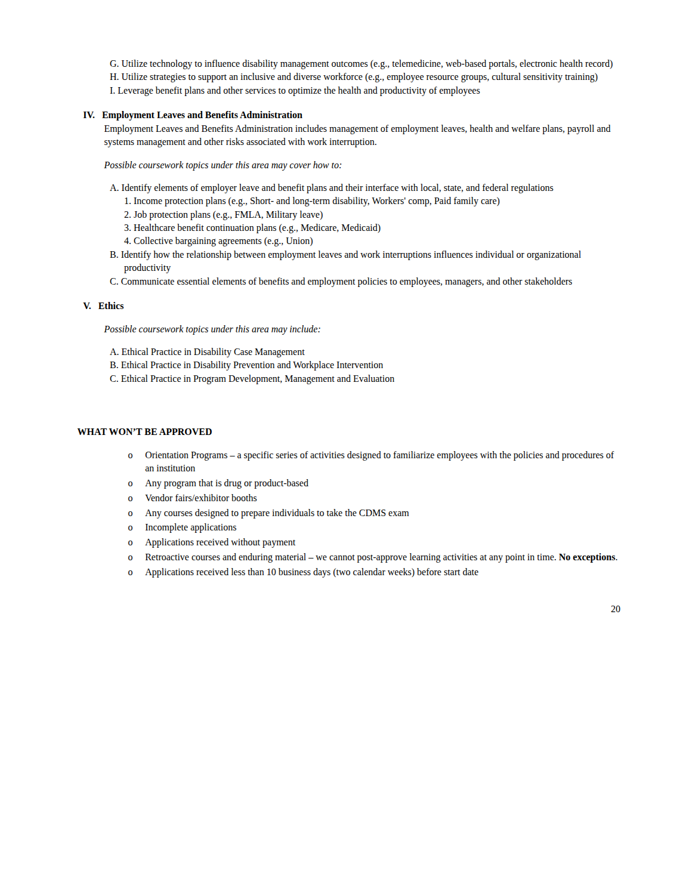G. Utilize technology to influence disability management outcomes (e.g., telemedicine, web-based portals, electronic health record)
H. Utilize strategies to support an inclusive and diverse workforce (e.g., employee resource groups, cultural sensitivity training)
I. Leverage benefit plans and other services to optimize the health and productivity of employees
IV. Employment Leaves and Benefits Administration
Employment Leaves and Benefits Administration includes management of employment leaves, health and welfare plans, payroll and systems management and other risks associated with work interruption.
Possible coursework topics under this area may cover how to:
A. Identify elements of employer leave and benefit plans and their interface with local, state, and federal regulations
1. Income protection plans (e.g., Short- and long-term disability, Workers' comp, Paid family care)
2. Job protection plans (e.g., FMLA, Military leave)
3. Healthcare benefit continuation plans (e.g., Medicare, Medicaid)
4. Collective bargaining agreements (e.g., Union)
B. Identify how the relationship between employment leaves and work interruptions influences individual or organizational productivity
C. Communicate essential elements of benefits and employment policies to employees, managers, and other stakeholders
V. Ethics
Possible coursework topics under this area may include:
A. Ethical Practice in Disability Case Management
B. Ethical Practice in Disability Prevention and Workplace Intervention
C. Ethical Practice in Program Development, Management and Evaluation
WHAT WON’T BE APPROVED
Orientation Programs – a specific series of activities designed to familiarize employees with the policies and procedures of an institution
Any program that is drug or product-based
Vendor fairs/exhibitor booths
Any courses designed to prepare individuals to take the CDMS exam
Incomplete applications
Applications received without payment
Retroactive courses and enduring material – we cannot post-approve learning activities at any point in time. No exceptions.
Applications received less than 10 business days (two calendar weeks) before start date
20